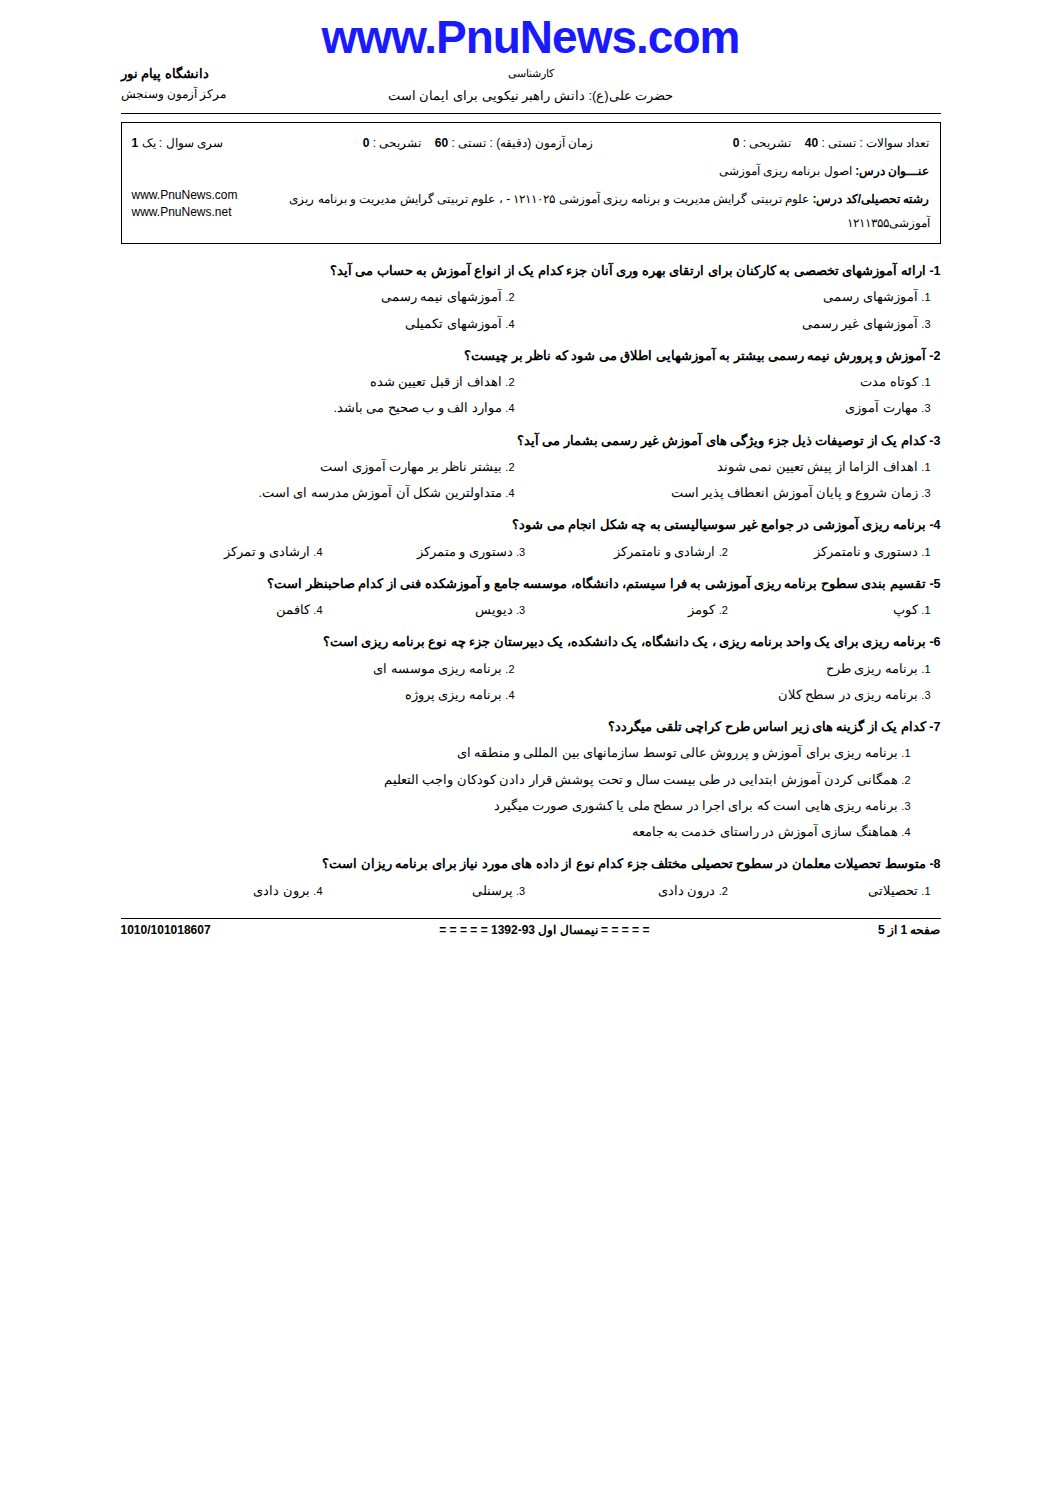www.PnuNews.com
کارشناسی
حضرت علی(ع): دانش راهبر نیکویی برای ایمان است
دانشگاه پیام نور
مرکز آزمون وسنجش
تعداد سوالات : تستی : 40 تشریحی : 0 زمان آزمون (دقیقه) : تستی : 60 تشریحی : 0 سری سوال : یک 1
عنـــوان درس: اصول برنامه ریزی آموزشی
رشته تحصیلی/کد درس: علوم تربیتی گرایش مدیریت و برنامه ریزی آموزشی ۱۲۱۱۰۲۵ - ، علوم تربیتی گرایش مدیریت و برنامه ریزی
آموزشی۱۲۱۱۳۵۵
www.PnuNews.com
www.PnuNews.net
1- ارائه آموزشهای تخصصی به کارکنان برای ارتقای بهره وری آنان جزء کدام یک از انواع آموزش به حساب می آید؟
1. آموزشهای رسمی
2. آموزشهای نیمه رسمی
3. آموزشهای غیر رسمی
4. آموزشهای تکمیلی
2- آموزش و پرورش نیمه رسمی بیشتر به آموزشهایی اطلاق می شود که ناظر بر چیست؟
1. کوتاه مدت
2. اهداف از قبل تعیین شده
3. مهارت آموزی
4. موارد الف و ب صحیح می باشد.
3- کدام یک از توصیفات ذیل جزء ویژگی های آموزش غیر رسمی بشمار می آید؟
1. اهداف الزاما از پیش تعیین نمی شوند
2. بیشتر ناظر بر مهارت آموزی است
3. زمان شروع و پایان آموزش انعطاف پذیر است
4. متداولترین شکل آن آموزش مدرسه ای است.
4- برنامه ریزی آموزشی در جوامع غیر سوسیالیستی به چه شکل انجام می شود؟
1. دستوری و نامتمرکز
2. ارشادی و نامتمرکز
3. دستوری و متمرکز
4. ارشادی و تمرکز
5- تقسیم بندی سطوح برنامه ریزی آموزشی به فرا سیستم، دانشگاه، موسسه جامع و آموزشکده فنی از کدام صاحبنظر است؟
1. کوپ
2. کومز
3. دیویس
4. کافمن
6- برنامه ریزی برای یک واحد برنامه ریزی ، یک دانشگاه، یک دانشکده، یک دبیرستان جزء چه نوع برنامه ریزی است؟
1. برنامه ریزی طرح
2. برنامه ریزی موسسه ای
3. برنامه ریزی در سطح کلان
4. برنامه ریزی پروژه
7- کدام یک از گزینه های زیر اساس طرح کراچی تلقی میگردد؟
1. برنامه ریزی برای آموزش و پرروش عالی توسط سازمانهای بین المللی و منطقه ای
2. همگانی کردن آموزش ابتدایی در طی بیست سال و تحت پوشش قرار دادن کودکان واجب التعلیم
3. برنامه ریزی هایی است که برای اجرا در سطح ملی یا کشوری صورت میگیرد
4. هماهنگ سازی آموزش در راستای خدمت به جامعه
8- متوسط تحصیلات معلمان در سطوح تحصیلی مختلف جزء کدام نوع از داده های مورد نیاز برای برنامه ریزان است؟
1. تحصیلاتی
2. درون دادی
3. پرسنلی
4. برون دادی
صفحه 1 از 5
= = = = = نیمسال اول 93-1392 = = = = =
1010/101018607